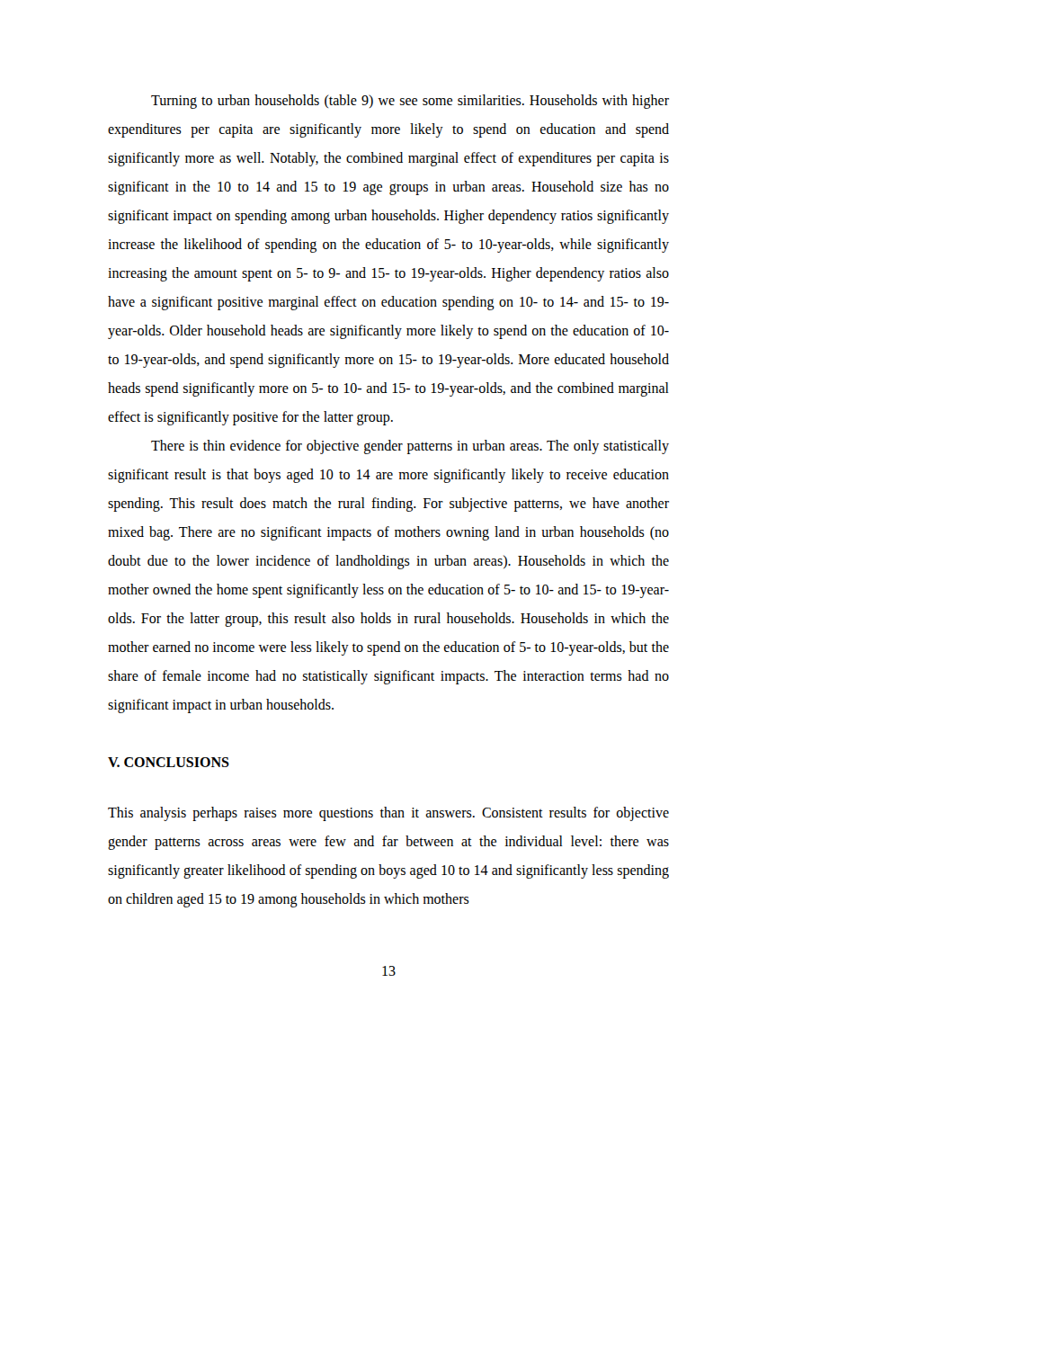Turning to urban households (table 9) we see some similarities. Households with higher expenditures per capita are significantly more likely to spend on education and spend significantly more as well. Notably, the combined marginal effect of expenditures per capita is significant in the 10 to 14 and 15 to 19 age groups in urban areas. Household size has no significant impact on spending among urban households. Higher dependency ratios significantly increase the likelihood of spending on the education of 5- to 10-year-olds, while significantly increasing the amount spent on 5- to 9- and 15- to 19-year-olds. Higher dependency ratios also have a significant positive marginal effect on education spending on 10- to 14- and 15- to 19-year-olds. Older household heads are significantly more likely to spend on the education of 10- to 19-year-olds, and spend significantly more on 15- to 19-year-olds. More educated household heads spend significantly more on 5- to 10- and 15- to 19-year-olds, and the combined marginal effect is significantly positive for the latter group.
There is thin evidence for objective gender patterns in urban areas. The only statistically significant result is that boys aged 10 to 14 are more significantly likely to receive education spending. This result does match the rural finding. For subjective patterns, we have another mixed bag. There are no significant impacts of mothers owning land in urban households (no doubt due to the lower incidence of landholdings in urban areas). Households in which the mother owned the home spent significantly less on the education of 5- to 10- and 15- to 19-year-olds. For the latter group, this result also holds in rural households. Households in which the mother earned no income were less likely to spend on the education of 5- to 10-year-olds, but the share of female income had no statistically significant impacts. The interaction terms had no significant impact in urban households.
V. CONCLUSIONS
This analysis perhaps raises more questions than it answers. Consistent results for objective gender patterns across areas were few and far between at the individual level: there was significantly greater likelihood of spending on boys aged 10 to 14 and significantly less spending on children aged 15 to 19 among households in which mothers
13